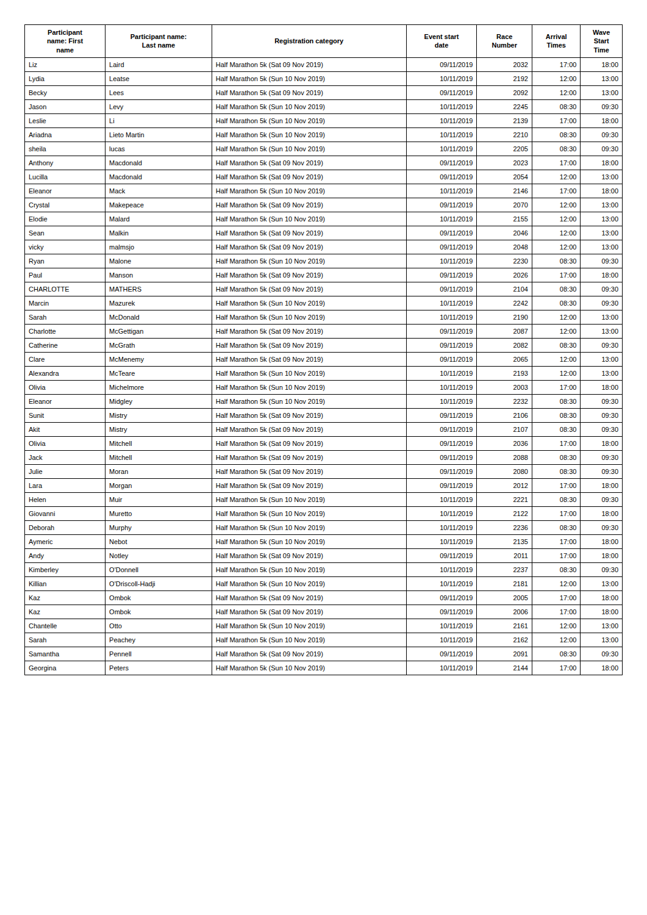Half Marathon 5k participant list
| Participant name: First name | Participant name: Last name | Registration category | Event start date | Race Number | Arrival Times | Wave Start Time |
| --- | --- | --- | --- | --- | --- | --- |
| Liz | Laird | Half Marathon 5k (Sat 09 Nov 2019) | 09/11/2019 | 2032 | 17:00 | 18:00 |
| Lydia | Leatse | Half Marathon 5k (Sun 10 Nov 2019) | 10/11/2019 | 2192 | 12:00 | 13:00 |
| Becky | Lees | Half Marathon 5k (Sat 09 Nov 2019) | 09/11/2019 | 2092 | 12:00 | 13:00 |
| Jason | Levy | Half Marathon 5k (Sun 10 Nov 2019) | 10/11/2019 | 2245 | 08:30 | 09:30 |
| Leslie | Li | Half Marathon 5k (Sun 10 Nov 2019) | 10/11/2019 | 2139 | 17:00 | 18:00 |
| Ariadna | Lieto Martin | Half Marathon 5k (Sun 10 Nov 2019) | 10/11/2019 | 2210 | 08:30 | 09:30 |
| sheila | lucas | Half Marathon 5k (Sun 10 Nov 2019) | 10/11/2019 | 2205 | 08:30 | 09:30 |
| Anthony | Macdonald | Half Marathon 5k (Sat 09 Nov 2019) | 09/11/2019 | 2023 | 17:00 | 18:00 |
| Lucilla | Macdonald | Half Marathon 5k (Sat 09 Nov 2019) | 09/11/2019 | 2054 | 12:00 | 13:00 |
| Eleanor | Mack | Half Marathon 5k (Sun 10 Nov 2019) | 10/11/2019 | 2146 | 17:00 | 18:00 |
| Crystal | Makepeace | Half Marathon 5k (Sat 09 Nov 2019) | 09/11/2019 | 2070 | 12:00 | 13:00 |
| Elodie | Malard | Half Marathon 5k (Sun 10 Nov 2019) | 10/11/2019 | 2155 | 12:00 | 13:00 |
| Sean | Malkin | Half Marathon 5k (Sat 09 Nov 2019) | 09/11/2019 | 2046 | 12:00 | 13:00 |
| vicky | malmsjo | Half Marathon 5k (Sat 09 Nov 2019) | 09/11/2019 | 2048 | 12:00 | 13:00 |
| Ryan | Malone | Half Marathon 5k (Sun 10 Nov 2019) | 10/11/2019 | 2230 | 08:30 | 09:30 |
| Paul | Manson | Half Marathon 5k (Sat 09 Nov 2019) | 09/11/2019 | 2026 | 17:00 | 18:00 |
| CHARLOTTE | MATHERS | Half Marathon 5k (Sat 09 Nov 2019) | 09/11/2019 | 2104 | 08:30 | 09:30 |
| Marcin | Mazurek | Half Marathon 5k (Sun 10 Nov 2019) | 10/11/2019 | 2242 | 08:30 | 09:30 |
| Sarah | McDonald | Half Marathon 5k (Sun 10 Nov 2019) | 10/11/2019 | 2190 | 12:00 | 13:00 |
| Charlotte | McGettigan | Half Marathon 5k (Sat 09 Nov 2019) | 09/11/2019 | 2087 | 12:00 | 13:00 |
| Catherine | McGrath | Half Marathon 5k (Sat 09 Nov 2019) | 09/11/2019 | 2082 | 08:30 | 09:30 |
| Clare | McMenemy | Half Marathon 5k (Sat 09 Nov 2019) | 09/11/2019 | 2065 | 12:00 | 13:00 |
| Alexandra | McTeare | Half Marathon 5k (Sun 10 Nov 2019) | 10/11/2019 | 2193 | 12:00 | 13:00 |
| Olivia | Michelmore | Half Marathon 5k (Sun 10 Nov 2019) | 10/11/2019 | 2003 | 17:00 | 18:00 |
| Eleanor | Midgley | Half Marathon 5k (Sun 10 Nov 2019) | 10/11/2019 | 2232 | 08:30 | 09:30 |
| Sunit | Mistry | Half Marathon 5k (Sat 09 Nov 2019) | 09/11/2019 | 2106 | 08:30 | 09:30 |
| Akit | Mistry | Half Marathon 5k (Sat 09 Nov 2019) | 09/11/2019 | 2107 | 08:30 | 09:30 |
| Olivia | Mitchell | Half Marathon 5k (Sat 09 Nov 2019) | 09/11/2019 | 2036 | 17:00 | 18:00 |
| Jack | Mitchell | Half Marathon 5k (Sat 09 Nov 2019) | 09/11/2019 | 2088 | 08:30 | 09:30 |
| Julie | Moran | Half Marathon 5k (Sat 09 Nov 2019) | 09/11/2019 | 2080 | 08:30 | 09:30 |
| Lara | Morgan | Half Marathon 5k (Sat 09 Nov 2019) | 09/11/2019 | 2012 | 17:00 | 18:00 |
| Helen | Muir | Half Marathon 5k (Sun 10 Nov 2019) | 10/11/2019 | 2221 | 08:30 | 09:30 |
| Giovanni | Muretto | Half Marathon 5k (Sun 10 Nov 2019) | 10/11/2019 | 2122 | 17:00 | 18:00 |
| Deborah | Murphy | Half Marathon 5k (Sun 10 Nov 2019) | 10/11/2019 | 2236 | 08:30 | 09:30 |
| Aymeric | Nebot | Half Marathon 5k (Sun 10 Nov 2019) | 10/11/2019 | 2135 | 17:00 | 18:00 |
| Andy | Notley | Half Marathon 5k (Sat 09 Nov 2019) | 09/11/2019 | 2011 | 17:00 | 18:00 |
| Kimberley | O'Donnell | Half Marathon 5k (Sun 10 Nov 2019) | 10/11/2019 | 2237 | 08:30 | 09:30 |
| Killian | O'Driscoll-Hadji | Half Marathon 5k (Sun 10 Nov 2019) | 10/11/2019 | 2181 | 12:00 | 13:00 |
| Kaz | Ombok | Half Marathon 5k (Sat 09 Nov 2019) | 09/11/2019 | 2005 | 17:00 | 18:00 |
| Kaz | Ombok | Half Marathon 5k (Sat 09 Nov 2019) | 09/11/2019 | 2006 | 17:00 | 18:00 |
| Chantelle | Otto | Half Marathon 5k (Sun 10 Nov 2019) | 10/11/2019 | 2161 | 12:00 | 13:00 |
| Sarah | Peachey | Half Marathon 5k (Sun 10 Nov 2019) | 10/11/2019 | 2162 | 12:00 | 13:00 |
| Samantha | Pennell | Half Marathon 5k (Sat 09 Nov 2019) | 09/11/2019 | 2091 | 08:30 | 09:30 |
| Georgina | Peters | Half Marathon 5k (Sun 10 Nov 2019) | 10/11/2019 | 2144 | 17:00 | 18:00 |